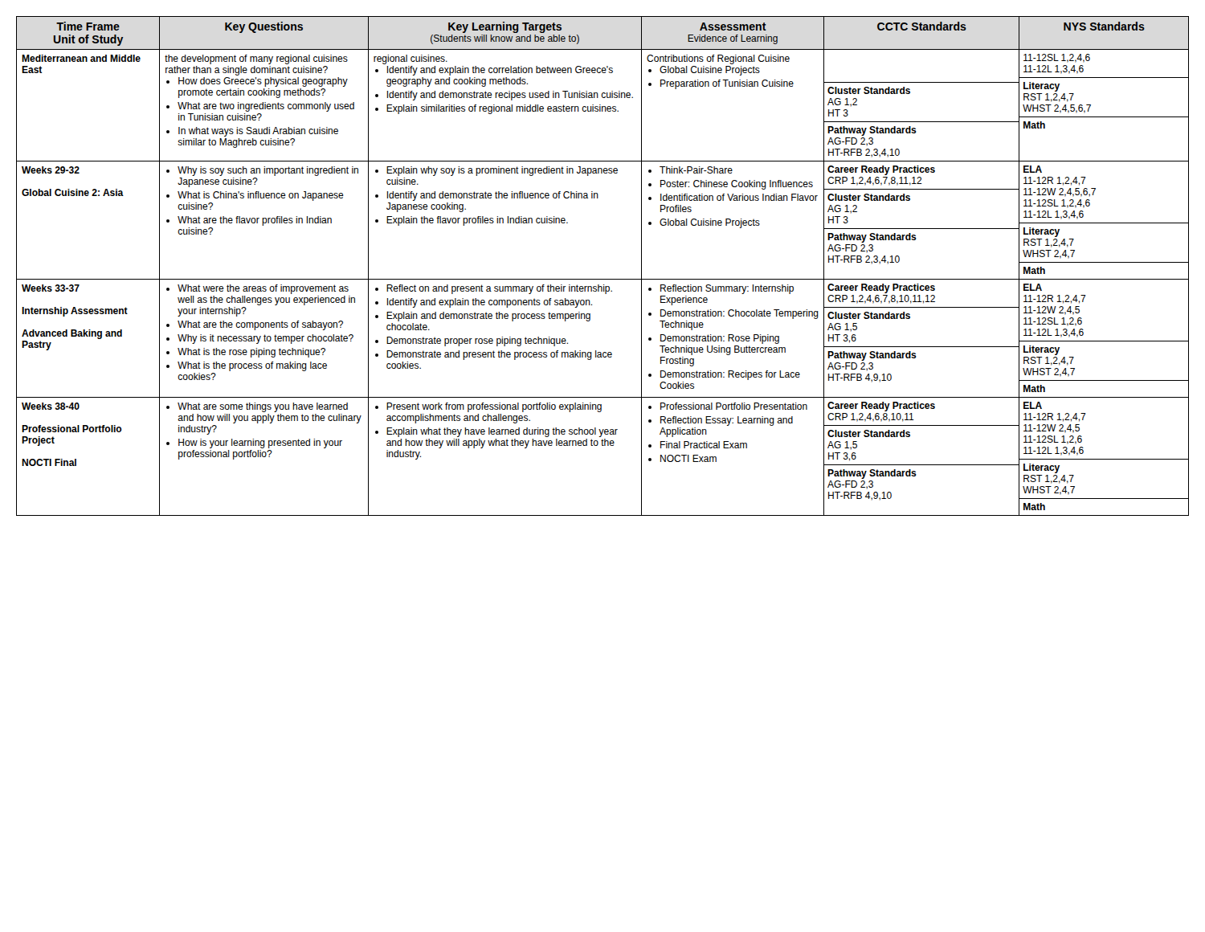| Time Frame Unit of Study | Key Questions | Key Learning Targets (Students will know and be able to) | Assessment Evidence of Learning | CCTC Standards | NYS Standards |
| --- | --- | --- | --- | --- | --- |
| Mediterranean and Middle East | the development of many regional cuisines rather than a single dominant cuisine? How does Greece's physical geography promote certain cooking methods? What are two ingredients commonly used in Tunisian cuisine? In what ways is Saudi Arabian cuisine similar to Maghreb cuisine? | regional cuisines. Identify and explain the correlation between Greece's geography and cooking methods. Identify and demonstrate recipes used in Tunisian cuisine. Explain similarities of regional middle eastern cuisines. | Contributions of Regional Cuisine Global Cuisine Projects Preparation of Tunisian Cuisine | / Cluster Standards AG 1,2 HT 3 / / Pathway Standards AG-FD 2,3 HT-RFB 2,3,4,10 / | / 11-12SL 1,2,4,6 11-12L 1,3,4,6 / / Literacy RST 1,2,4,7 WHST 2,4,5,6,7 / / Math / |
| Weeks 29-32 Global Cuisine 2: Asia | Why is soy such an important ingredient in Japanese cuisine? What is China's influence on Japanese cuisine? What are the flavor profiles in Indian cuisine? | Explain why soy is a prominent ingredient in Japanese cuisine. Identify and demonstrate the influence of China in Japanese cooking. Explain the flavor profiles in Indian cuisine. | Think-Pair-Share Poster: Chinese Cooking Influences Identification of Various Indian Flavor Profiles Global Cuisine Projects | / Career Ready Practices CRP 1,2,4,6,7,8,11,12 / / Cluster Standards AG 1,2 HT 3 / / Pathway Standards AG-FD 2,3 HT-RFB 2,3,4,10 / | / ELA 11-12R 1,2,4,7 11-12W 2,4,5,6,7 11-12SL 1,2,4,6 11-12L 1,3,4,6 / / Literacy RST 1,2,4,7 WHST 2,4,7 / / Math / |
| Weeks 33-37 Internship Assessment Advanced Baking and Pastry | What were the areas of improvement as well as the challenges you experienced in your internship? What are the components of sabayon? Why is it necessary to temper chocolate? What is the rose piping technique? What is the process of making lace cookies? | Reflect on and present a summary of their internship. Identify and explain the components of sabayon. Explain and demonstrate the process tempering chocolate. Demonstrate proper rose piping technique. Demonstrate and present the process of making lace cookies. | Reflection Summary: Internship Experience Demonstration: Chocolate Tempering Technique Demonstration: Rose Piping Technique Using Buttercream Frosting Demonstration: Recipes for Lace Cookies | / Career Ready Practices CRP 1,2,4,6,7,8,10,11,12 / / Cluster Standards AG 1,5 HT 3,6 / / Pathway Standards AG-FD 2,3 HT-RFB 4,9,10 / | / ELA 11-12R 1,2,4,7 11-12W 2,4,5 11-12SL 1,2,6 11-12L 1,3,4,6 / / Literacy RST 1,2,4,7 WHST 2,4,7 / / Math / |
| Weeks 38-40 Professional Portfolio Project NOCTI Final | What are some things you have learned and how will you apply them to the culinary industry? How is your learning presented in your professional portfolio? | Present work from professional portfolio explaining accomplishments and challenges. Explain what they have learned during the school year and how they will apply what they have learned to the industry. | Professional Portfolio Presentation Reflection Essay: Learning and Application Final Practical Exam NOCTI Exam | / Career Ready Practices CRP 1,2,4,6,8,10,11 / / Cluster Standards AG 1,5 HT 3,6 / / Pathway Standards AG-FD 2,3 HT-RFB 4,9,10 / | / ELA 11-12R 1,2,4,7 11-12W 2,4,5 11-12SL 1,2,6 11-12L 1,3,4,6 / / Literacy RST 1,2,4,7 WHST 2,4,7 / / Math / |